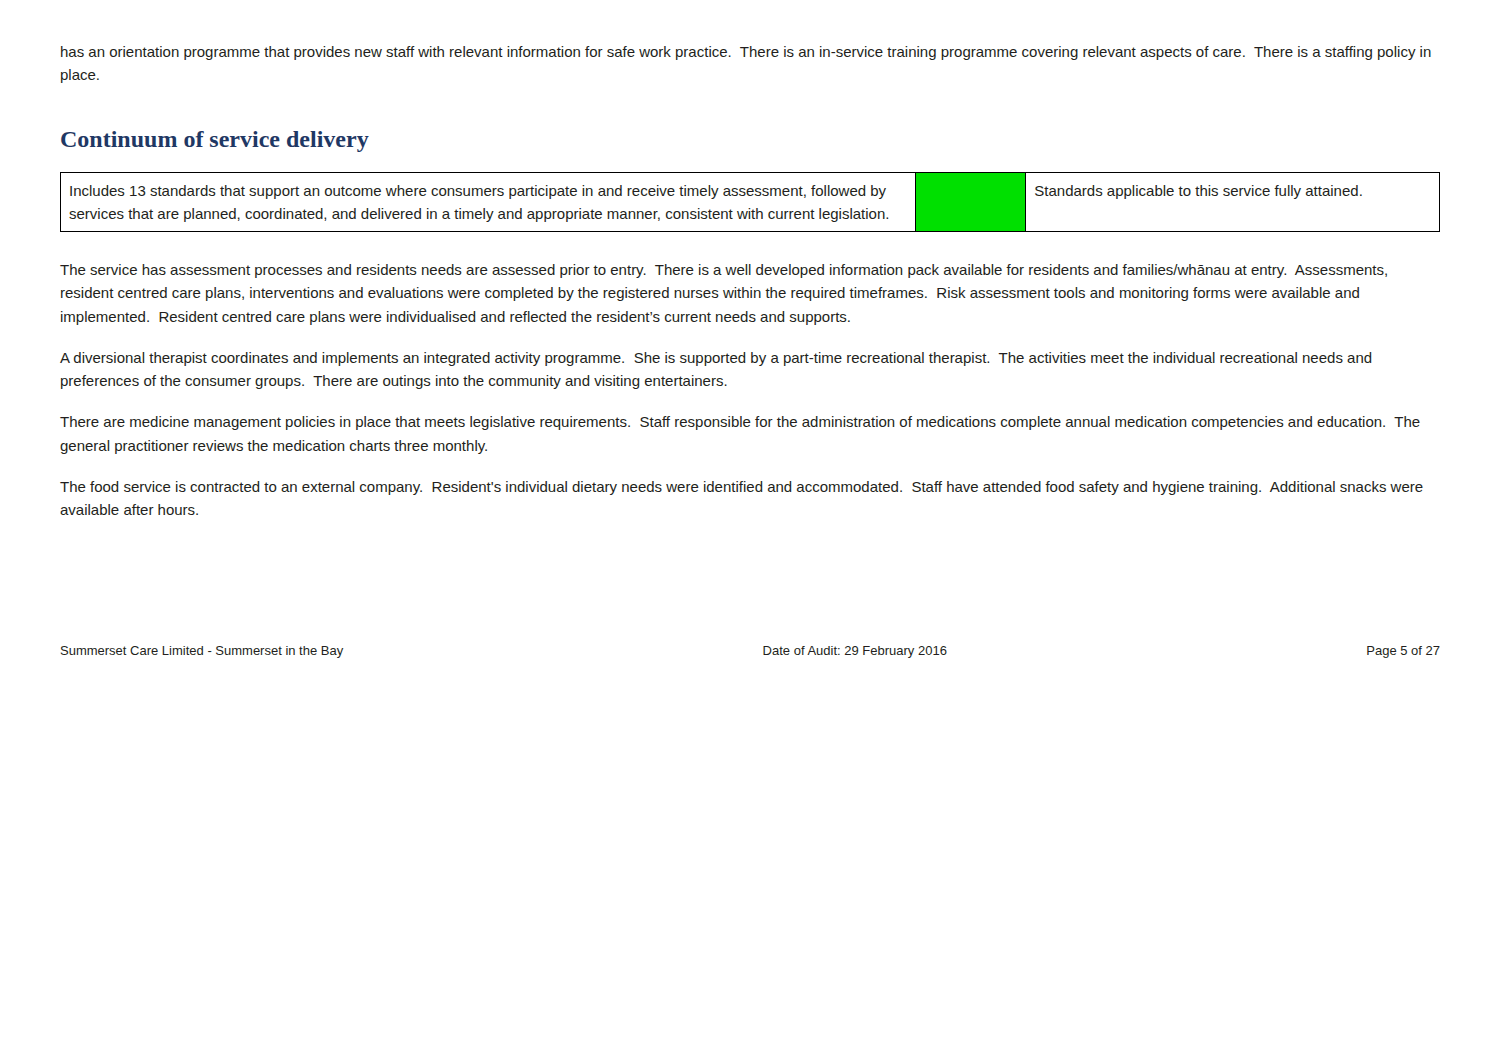has an orientation programme that provides new staff with relevant information for safe work practice. There is an in-service training programme covering relevant aspects of care. There is a staffing policy in place.
Continuum of service delivery
| Includes 13 standards that support an outcome where consumers participate in and receive timely assessment, followed by services that are planned, coordinated, and delivered in a timely and appropriate manner, consistent with current legislation. | | Standards applicable to this service fully attained. |
The service has assessment processes and residents needs are assessed prior to entry. There is a well developed information pack available for residents and families/whānau at entry. Assessments, resident centred care plans, interventions and evaluations were completed by the registered nurses within the required timeframes. Risk assessment tools and monitoring forms were available and implemented. Resident centred care plans were individualised and reflected the resident’s current needs and supports.
A diversional therapist coordinates and implements an integrated activity programme. She is supported by a part-time recreational therapist. The activities meet the individual recreational needs and preferences of the consumer groups. There are outings into the community and visiting entertainers.
There are medicine management policies in place that meets legislative requirements. Staff responsible for the administration of medications complete annual medication competencies and education. The general practitioner reviews the medication charts three monthly.
The food service is contracted to an external company. Resident's individual dietary needs were identified and accommodated. Staff have attended food safety and hygiene training. Additional snacks were available after hours.
Summerset Care Limited - Summerset in the Bay Date of Audit: 29 February 2016 Page 5 of 27